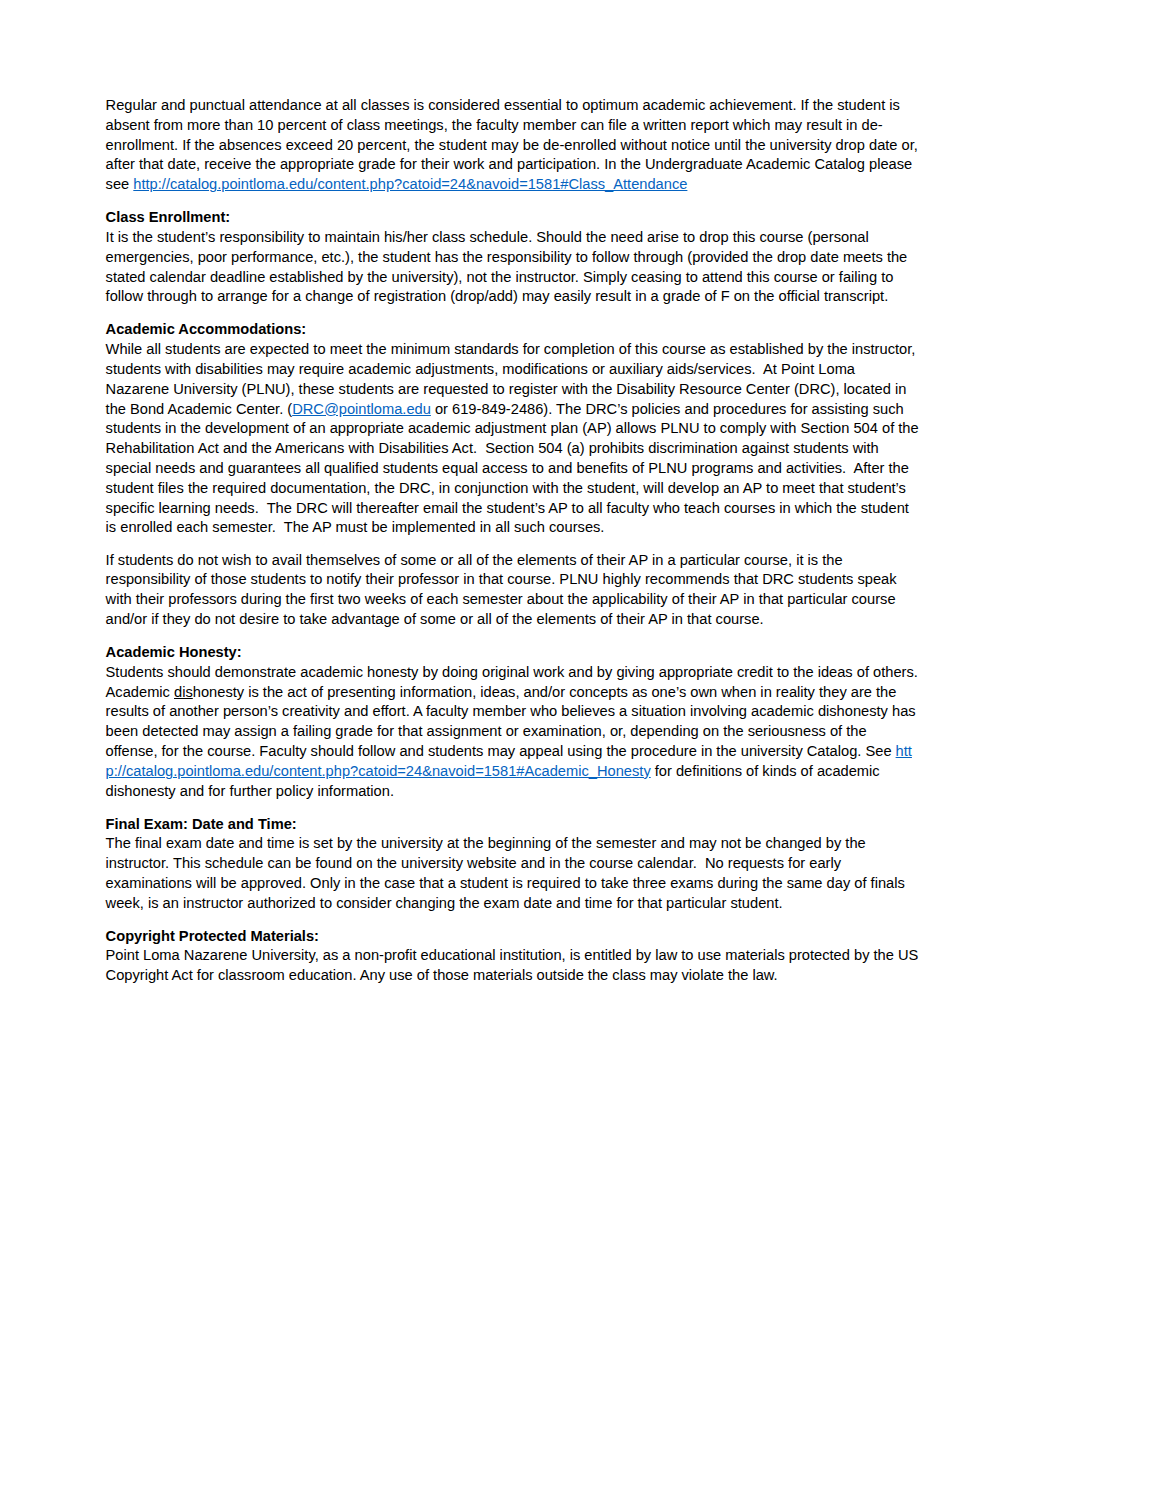Regular and punctual attendance at all classes is considered essential to optimum academic achievement. If the student is absent from more than 10 percent of class meetings, the faculty member can file a written report which may result in de-enrollment. If the absences exceed 20 percent, the student may be de-enrolled without notice until the university drop date or, after that date, receive the appropriate grade for their work and participation. In the Undergraduate Academic Catalog please see http://catalog.pointloma.edu/content.php?catoid=24&navoid=1581#Class_Attendance
Class Enrollment:
It is the student’s responsibility to maintain his/her class schedule. Should the need arise to drop this course (personal emergencies, poor performance, etc.), the student has the responsibility to follow through (provided the drop date meets the stated calendar deadline established by the university), not the instructor. Simply ceasing to attend this course or failing to follow through to arrange for a change of registration (drop/add) may easily result in a grade of F on the official transcript.
Academic Accommodations:
While all students are expected to meet the minimum standards for completion of this course as established by the instructor, students with disabilities may require academic adjustments, modifications or auxiliary aids/services. At Point Loma Nazarene University (PLNU), these students are requested to register with the Disability Resource Center (DRC), located in the Bond Academic Center. (DRC@pointloma.edu or 619-849-2486). The DRC’s policies and procedures for assisting such students in the development of an appropriate academic adjustment plan (AP) allows PLNU to comply with Section 504 of the Rehabilitation Act and the Americans with Disabilities Act. Section 504 (a) prohibits discrimination against students with special needs and guarantees all qualified students equal access to and benefits of PLNU programs and activities. After the student files the required documentation, the DRC, in conjunction with the student, will develop an AP to meet that student’s specific learning needs. The DRC will thereafter email the student’s AP to all faculty who teach courses in which the student is enrolled each semester. The AP must be implemented in all such courses.
If students do not wish to avail themselves of some or all of the elements of their AP in a particular course, it is the responsibility of those students to notify their professor in that course. PLNU highly recommends that DRC students speak with their professors during the first two weeks of each semester about the applicability of their AP in that particular course and/or if they do not desire to take advantage of some or all of the elements of their AP in that course.
Academic Honesty:
Students should demonstrate academic honesty by doing original work and by giving appropriate credit to the ideas of others. Academic dishonesty is the act of presenting information, ideas, and/or concepts as one’s own when in reality they are the results of another person’s creativity and effort. A faculty member who believes a situation involving academic dishonesty has been detected may assign a failing grade for that assignment or examination, or, depending on the seriousness of the offense, for the course. Faculty should follow and students may appeal using the procedure in the university Catalog. See http://catalog.pointloma.edu/content.php?catoid=24&navoid=1581#Academic_Honesty for definitions of kinds of academic dishonesty and for further policy information.
Final Exam: Date and Time:
The final exam date and time is set by the university at the beginning of the semester and may not be changed by the instructor. This schedule can be found on the university website and in the course calendar. No requests for early examinations will be approved. Only in the case that a student is required to take three exams during the same day of finals week, is an instructor authorized to consider changing the exam date and time for that particular student.
Copyright Protected Materials:
Point Loma Nazarene University, as a non-profit educational institution, is entitled by law to use materials protected by the US Copyright Act for classroom education. Any use of those materials outside the class may violate the law.